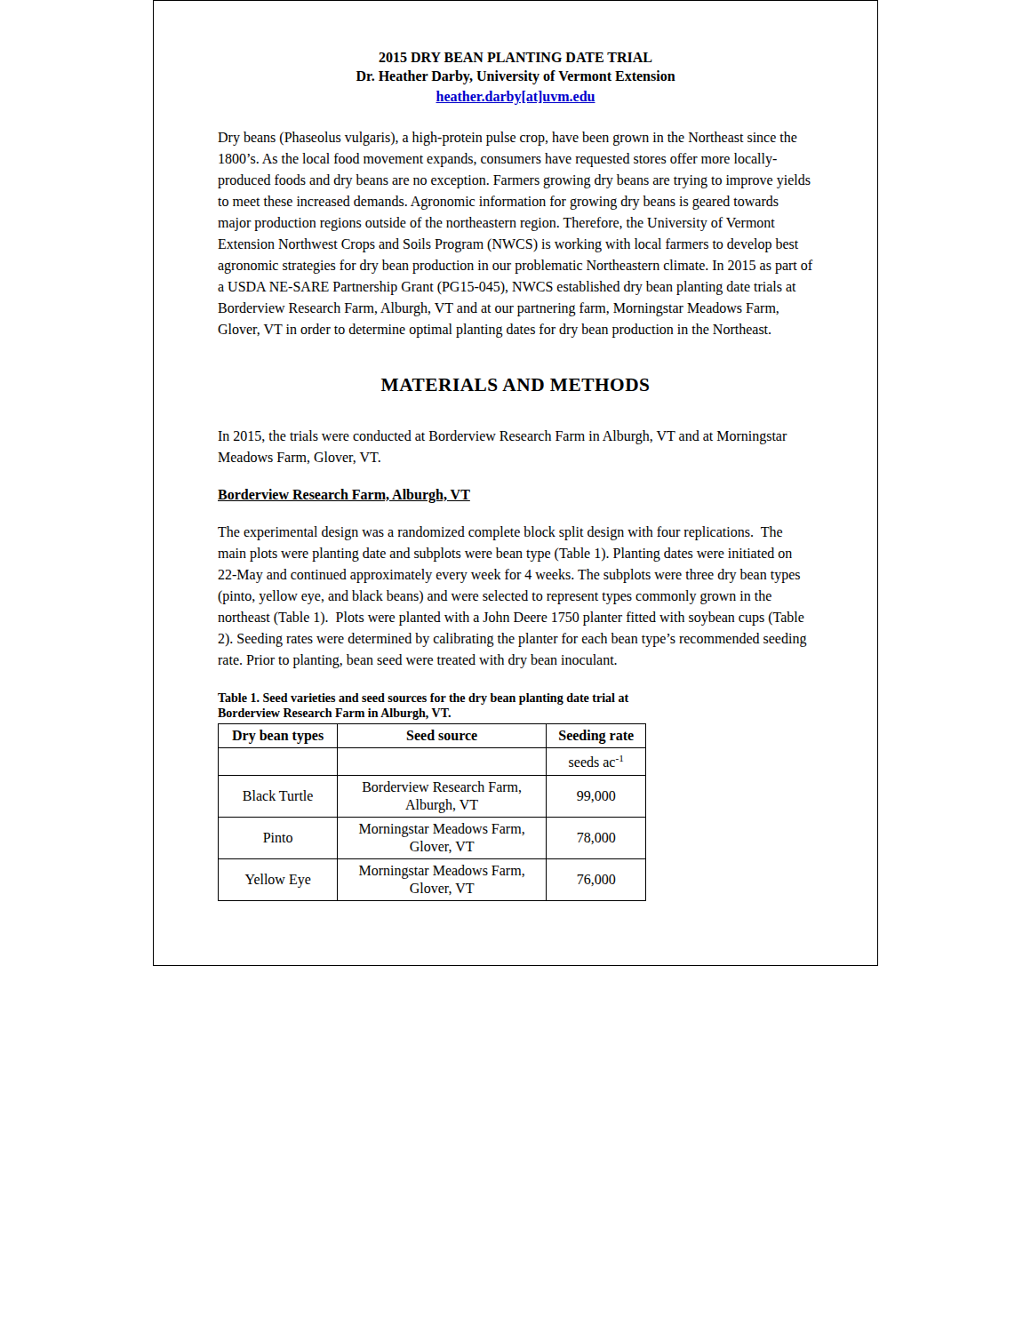2015 Dry Bean Planting Date Trial
Dr. Heather Darby, University of Vermont Extension
heather.darby[at]uvm.edu
Dry beans (Phaseolus vulgaris), a high-protein pulse crop, have been grown in the Northeast since the 1800’s. As the local food movement expands, consumers have requested stores offer more locally-produced foods and dry beans are no exception. Farmers growing dry beans are trying to improve yields to meet these increased demands. Agronomic information for growing dry beans is geared towards major production regions outside of the northeastern region. Therefore, the University of Vermont Extension Northwest Crops and Soils Program (NWCS) is working with local farmers to develop best agronomic strategies for dry bean production in our problematic Northeastern climate. In 2015 as part of a USDA NE-SARE Partnership Grant (PG15-045), NWCS established dry bean planting date trials at Borderview Research Farm, Alburgh, VT and at our partnering farm, Morningstar Meadows Farm, Glover, VT in order to determine optimal planting dates for dry bean production in the Northeast.
MATERIALS AND METHODS
In 2015, the trials were conducted at Borderview Research Farm in Alburgh, VT and at Morningstar Meadows Farm, Glover, VT.
Borderview Research Farm, Alburgh, VT
The experimental design was a randomized complete block split design with four replications. The main plots were planting date and subplots were bean type (Table 1). Planting dates were initiated on 22-May and continued approximately every week for 4 weeks. The subplots were three dry bean types (pinto, yellow eye, and black beans) and were selected to represent types commonly grown in the northeast (Table 1). Plots were planted with a John Deere 1750 planter fitted with soybean cups (Table 2). Seeding rates were determined by calibrating the planter for each bean type’s recommended seeding rate. Prior to planting, bean seed were treated with dry bean inoculant.
Table 1. Seed varieties and seed sources for the dry bean planting date trial at
Borderview Research Farm in Alburgh, VT.
| Dry bean types | Seed source | Seeding rate |
| --- | --- | --- |
| | | seeds ac -1 |
| Black Turtle | Borderview Research Farm, Alburgh, VT | 99,000 |
| Pinto | Morningstar Meadows Farm, Glover, VT | 78,000 |
| Yellow Eye | Morningstar Meadows Farm, Glover, VT | 76,000 |